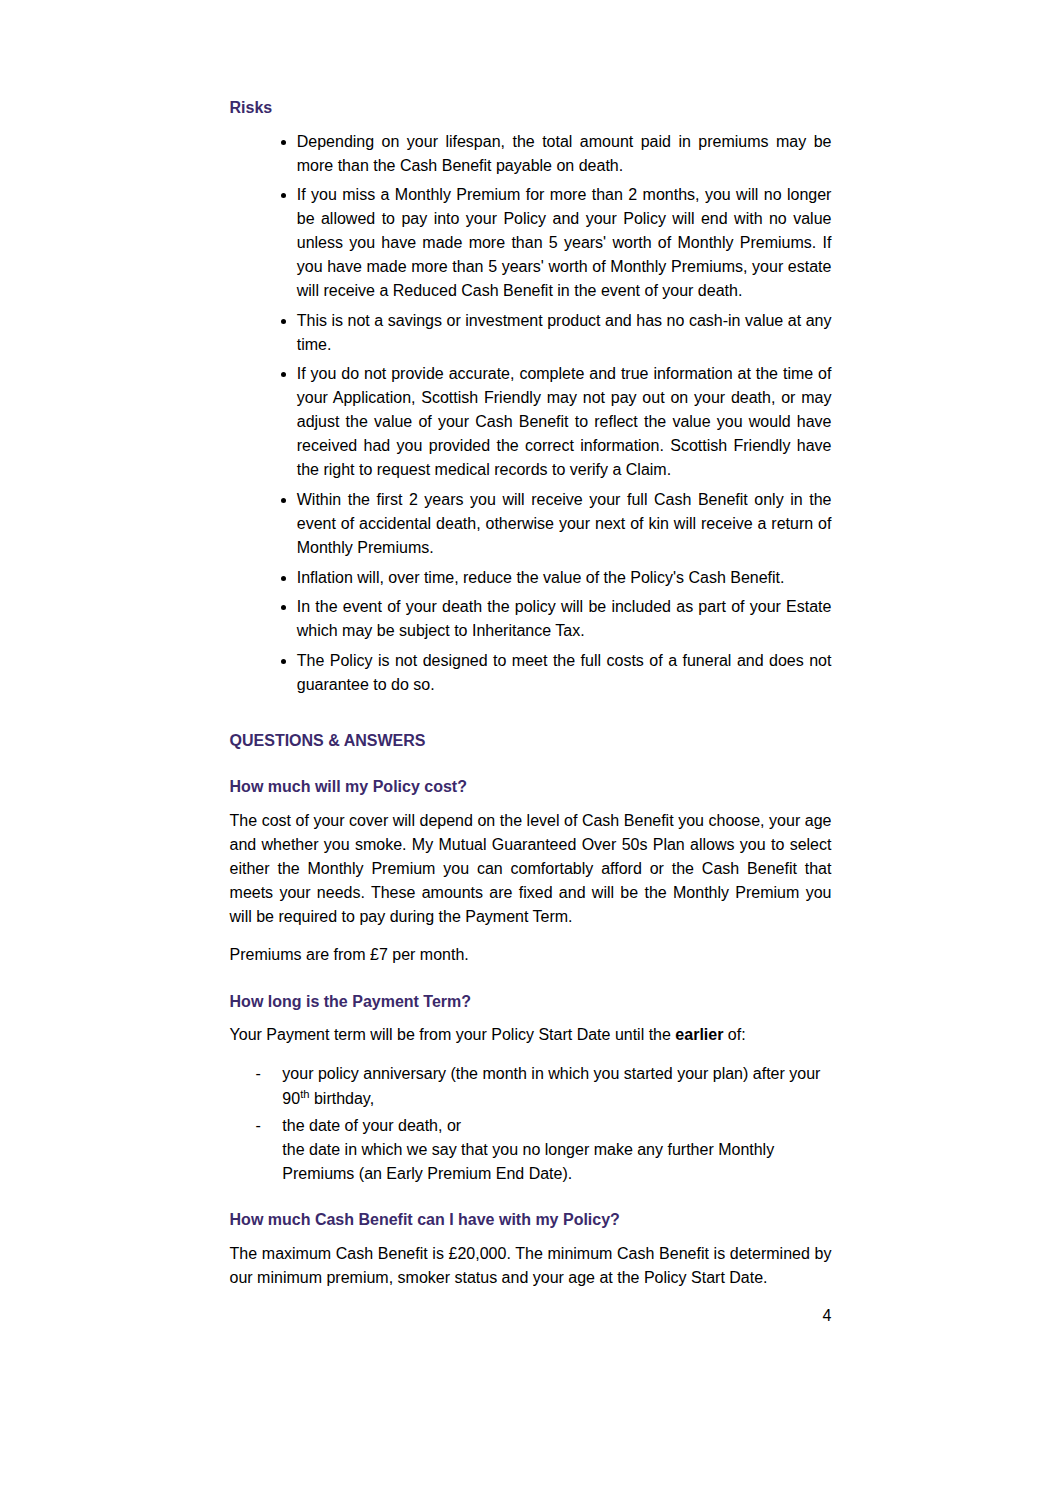Risks
Depending on your lifespan, the total amount paid in premiums may be more than the Cash Benefit payable on death.
If you miss a Monthly Premium for more than 2 months, you will no longer be allowed to pay into your Policy and your Policy will end with no value unless you have made more than 5 years' worth of Monthly Premiums. If you have made more than 5 years' worth of Monthly Premiums, your estate will receive a Reduced Cash Benefit in the event of your death.
This is not a savings or investment product and has no cash-in value at any time.
If you do not provide accurate, complete and true information at the time of your Application, Scottish Friendly may not pay out on your death, or may adjust the value of your Cash Benefit to reflect the value you would have received had you provided the correct information. Scottish Friendly have the right to request medical records to verify a Claim.
Within the first 2 years you will receive your full Cash Benefit only in the event of accidental death, otherwise your next of kin will receive a return of Monthly Premiums.
Inflation will, over time, reduce the value of the Policy's Cash Benefit.
In the event of your death the policy will be included as part of your Estate which may be subject to Inheritance Tax.
The Policy is not designed to meet the full costs of a funeral and does not guarantee to do so.
QUESTIONS & ANSWERS
How much will my Policy cost?
The cost of your cover will depend on the level of Cash Benefit you choose, your age and whether you smoke. My Mutual Guaranteed Over 50s Plan allows you to select either the Monthly Premium you can comfortably afford or the Cash Benefit that meets your needs. These amounts are fixed and will be the Monthly Premium you will be required to pay during the Payment Term.
Premiums are from £7 per month.
How long is the Payment Term?
Your Payment term will be from your Policy Start Date until the earlier of:
your policy anniversary (the month in which you started your plan) after your 90th birthday,
the date of your death, or
the date in which we say that you no longer make any further Monthly Premiums (an Early Premium End Date).
How much Cash Benefit can I have with my Policy?
The maximum Cash Benefit is £20,000. The minimum Cash Benefit is determined by our minimum premium, smoker status and your age at the Policy Start Date.
4